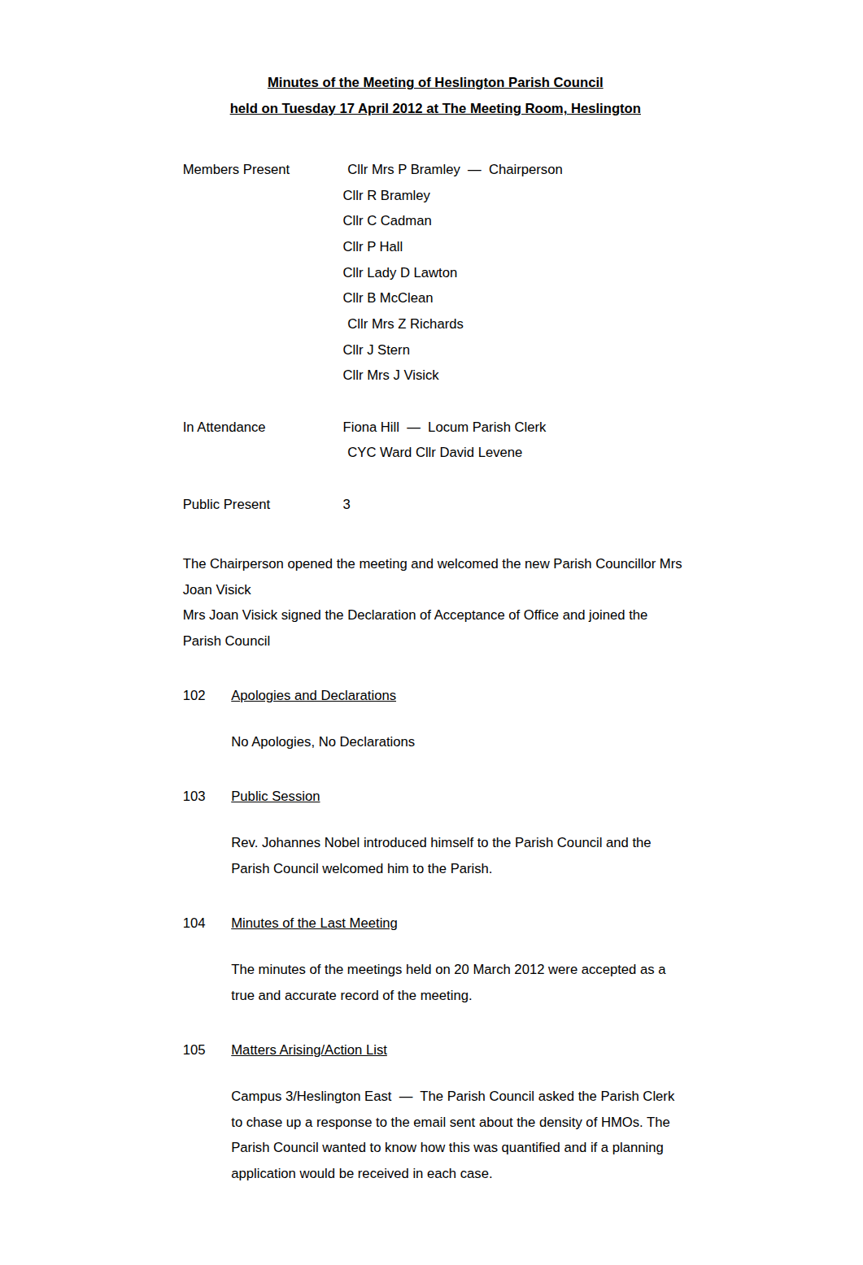Minutes of the Meeting of Heslington Parish Council held on Tuesday 17 April 2012 at The Meeting Room, Heslington
Members Present
Cllr Mrs P Bramley ― Chairperson
Cllr R Bramley
Cllr C Cadman
Cllr P Hall
Cllr Lady D Lawton
Cllr B McClean
Cllr Mrs Z Richards
Cllr J Stern
Cllr Mrs J Visick
In Attendance
Fiona Hill ― Locum Parish Clerk
CYC Ward Cllr David Levene
Public Present
3
The Chairperson opened the meeting and welcomed the new Parish Councillor Mrs Joan Visick
Mrs Joan Visick signed the Declaration of Acceptance of Office and joined the Parish Council
102
Apologies and Declarations
No Apologies, No Declarations
103
Public Session
Rev. Johannes Nobel introduced himself to the Parish Council and the Parish Council welcomed him to the Parish.
104
Minutes of the Last Meeting
The minutes of the meetings held on 20 March 2012 were accepted as a true and accurate record of the meeting.
105
Matters Arising/Action List
Campus 3/Heslington East ― The Parish Council asked the Parish Clerk to chase up a response to the email sent about the density of HMOs. The Parish Council wanted to know how this was quantified and if a planning application would be received in each case.